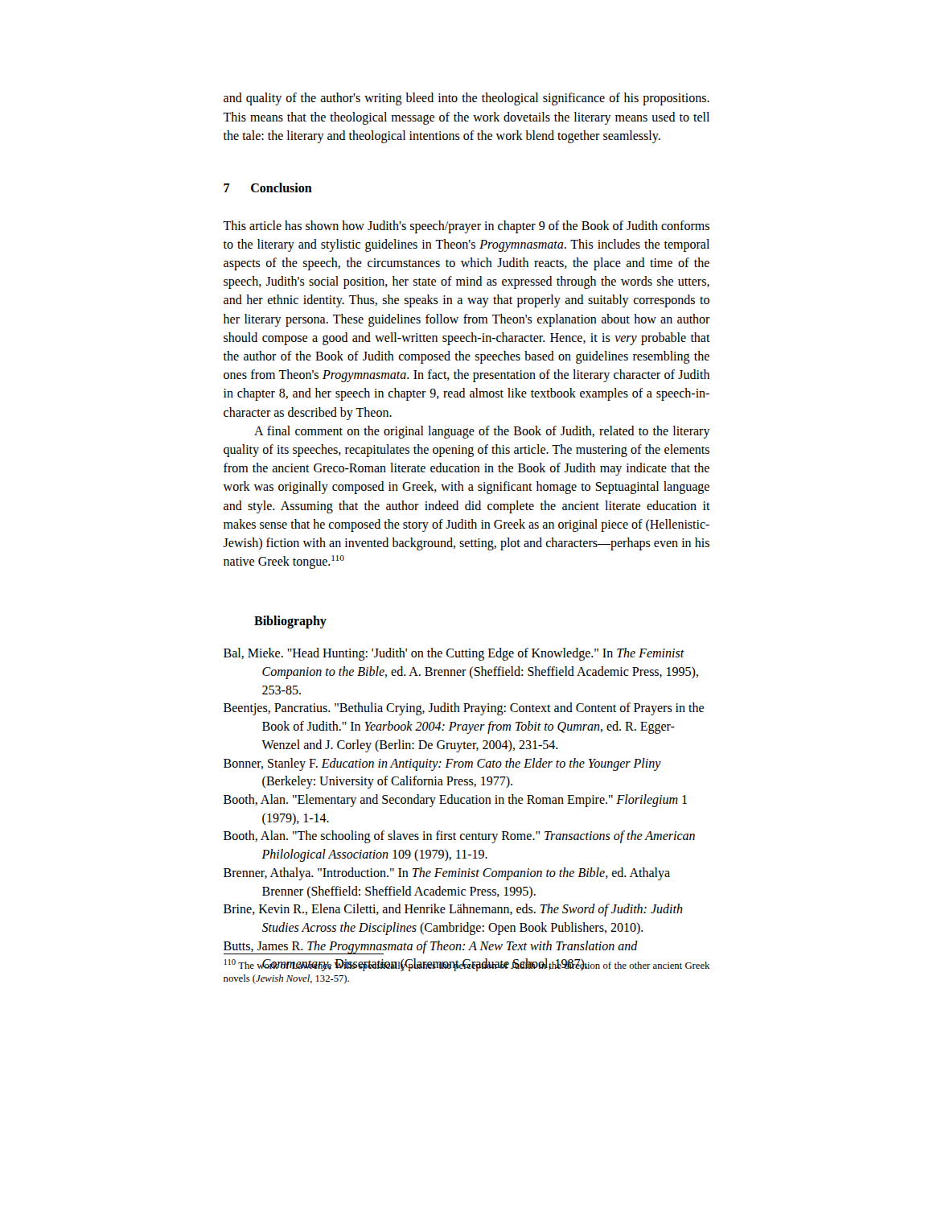and quality of the author's writing bleed into the theological significance of his propositions. This means that the theological message of the work dovetails the literary means used to tell the tale: the literary and theological intentions of the work blend together seamlessly.
7 Conclusion
This article has shown how Judith's speech/prayer in chapter 9 of the Book of Judith conforms to the literary and stylistic guidelines in Theon's Progymnasmata. This includes the temporal aspects of the speech, the circumstances to which Judith reacts, the place and time of the speech, Judith's social position, her state of mind as expressed through the words she utters, and her ethnic identity. Thus, she speaks in a way that properly and suitably corresponds to her literary persona. These guidelines follow from Theon's explanation about how an author should compose a good and well-written speech-in-character. Hence, it is very probable that the author of the Book of Judith composed the speeches based on guidelines resembling the ones from Theon's Progymnasmata. In fact, the presentation of the literary character of Judith in chapter 8, and her speech in chapter 9, read almost like textbook examples of a speech-in-character as described by Theon.
A final comment on the original language of the Book of Judith, related to the literary quality of its speeches, recapitulates the opening of this article. The mustering of the elements from the ancient Greco-Roman literate education in the Book of Judith may indicate that the work was originally composed in Greek, with a significant homage to Septuagintal language and style. Assuming that the author indeed did complete the ancient literate education it makes sense that he composed the story of Judith in Greek as an original piece of (Hellenistic-Jewish) fiction with an invented background, setting, plot and characters—perhaps even in his native Greek tongue.110
Bibliography
Bal, Mieke. "Head Hunting: 'Judith' on the Cutting Edge of Knowledge." In The Feminist Companion to the Bible, ed. A. Brenner (Sheffield: Sheffield Academic Press, 1995), 253-85.
Beentjes, Pancratius. "Bethulia Crying, Judith Praying: Context and Content of Prayers in the Book of Judith." In Yearbook 2004: Prayer from Tobit to Qumran, ed. R. Egger-Wenzel and J. Corley (Berlin: De Gruyter, 2004), 231-54.
Bonner, Stanley F. Education in Antiquity: From Cato the Elder to the Younger Pliny (Berkeley: University of California Press, 1977).
Booth, Alan. "Elementary and Secondary Education in the Roman Empire." Florilegium 1 (1979), 1-14.
Booth, Alan. "The schooling of slaves in first century Rome." Transactions of the American Philological Association 109 (1979), 11-19.
Brenner, Athalya. "Introduction." In The Feminist Companion to the Bible, ed. Athalya Brenner (Sheffield: Sheffield Academic Press, 1995).
Brine, Kevin R., Elena Ciletti, and Henrike Lähnemann, eds. The Sword of Judith: Judith Studies Across the Disciplines (Cambridge: Open Book Publishers, 2010).
Butts, James R. The Progymnasmata of Theon: A New Text with Translation and Commentary, Dissertation (Claremont Graduate School, 1987).
110 The work of Lawrence Wills specifically pushes the perception of Judith in the direction of the other ancient Greek novels (Jewish Novel, 132-57).